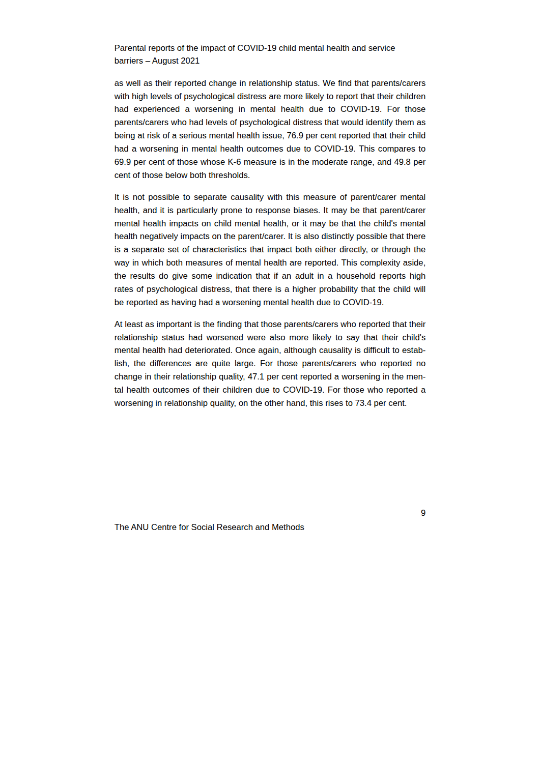Parental reports of the impact of COVID-19 child mental health and service barriers – August 2021
as well as their reported change in relationship status. We find that parents/carers with high levels of psychological distress are more likely to report that their children had experienced a worsening in mental health due to COVID-19. For those parents/carers who had levels of psychological distress that would identify them as being at risk of a serious mental health issue, 76.9 per cent reported that their child had a worsening in mental health outcomes due to COVID-19. This compares to 69.9 per cent of those whose K-6 measure is in the moderate range, and 49.8 per cent of those below both thresholds.
It is not possible to separate causality with this measure of parent/carer mental health, and it is particularly prone to response biases. It may be that parent/carer mental health impacts on child mental health, or it may be that the child's mental health negatively impacts on the parent/carer. It is also distinctly possible that there is a separate set of characteristics that impact both either directly, or through the way in which both measures of mental health are reported. This complexity aside, the results do give some indication that if an adult in a household reports high rates of psychological distress, that there is a higher probability that the child will be reported as having had a worsening mental health due to COVID-19.
At least as important is the finding that those parents/carers who reported that their relationship status had worsened were also more likely to say that their child's mental health had deteriorated. Once again, although causality is difficult to establish, the differences are quite large. For those parents/carers who reported no change in their relationship quality, 47.1 per cent reported a worsening in the mental health outcomes of their children due to COVID-19. For those who reported a worsening in relationship quality, on the other hand, this rises to 73.4 per cent.
9
The ANU Centre for Social Research and Methods